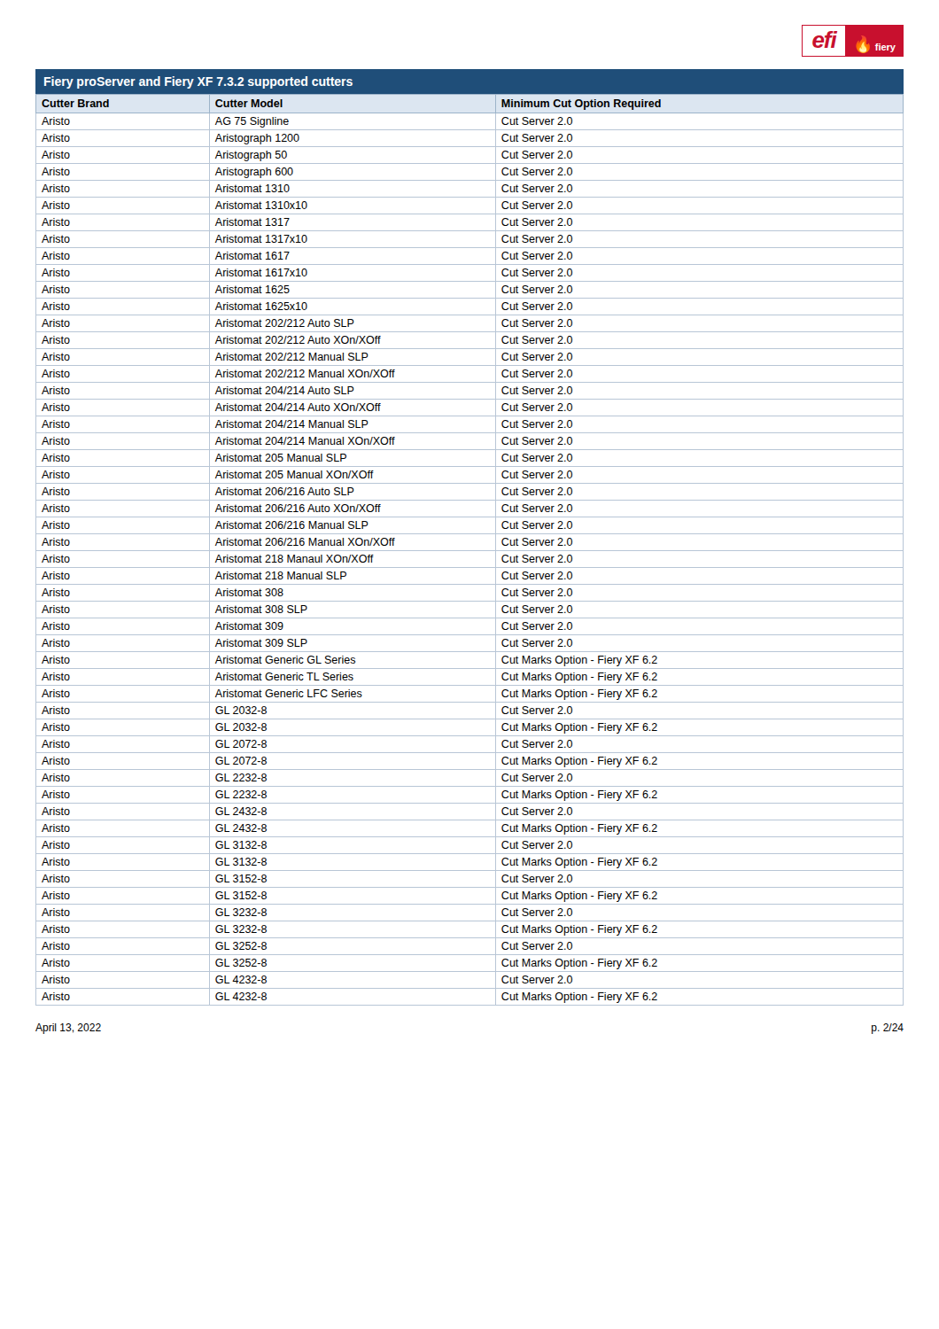efi
🔥fiery
Fiery proServer and Fiery XF 7.3.2 supported cutters
| Cutter Brand | Cutter Model | Minimum Cut Option Required |
| --- | --- | --- |
| Aristo | AG 75 Signline | Cut Server 2.0 |
| Aristo | Aristograph 1200 | Cut Server 2.0 |
| Aristo | Aristograph 50 | Cut Server 2.0 |
| Aristo | Aristograph 600 | Cut Server 2.0 |
| Aristo | Aristomat 1310 | Cut Server 2.0 |
| Aristo | Aristomat 1310x10 | Cut Server 2.0 |
| Aristo | Aristomat 1317 | Cut Server 2.0 |
| Aristo | Aristomat 1317x10 | Cut Server 2.0 |
| Aristo | Aristomat 1617 | Cut Server 2.0 |
| Aristo | Aristomat 1617x10 | Cut Server 2.0 |
| Aristo | Aristomat 1625 | Cut Server 2.0 |
| Aristo | Aristomat 1625x10 | Cut Server 2.0 |
| Aristo | Aristomat 202/212 Auto SLP | Cut Server 2.0 |
| Aristo | Aristomat 202/212 Auto XOn/XOff | Cut Server 2.0 |
| Aristo | Aristomat 202/212 Manual SLP | Cut Server 2.0 |
| Aristo | Aristomat 202/212 Manual XOn/XOff | Cut Server 2.0 |
| Aristo | Aristomat 204/214 Auto SLP | Cut Server 2.0 |
| Aristo | Aristomat 204/214 Auto XOn/XOff | Cut Server 2.0 |
| Aristo | Aristomat 204/214 Manual SLP | Cut Server 2.0 |
| Aristo | Aristomat 204/214 Manual XOn/XOff | Cut Server 2.0 |
| Aristo | Aristomat 205 Manual SLP | Cut Server 2.0 |
| Aristo | Aristomat 205 Manual XOn/XOff | Cut Server 2.0 |
| Aristo | Aristomat 206/216 Auto SLP | Cut Server 2.0 |
| Aristo | Aristomat 206/216 Auto XOn/XOff | Cut Server 2.0 |
| Aristo | Aristomat 206/216 Manual SLP | Cut Server 2.0 |
| Aristo | Aristomat 206/216 Manual XOn/XOff | Cut Server 2.0 |
| Aristo | Aristomat 218 Manaul XOn/XOff | Cut Server 2.0 |
| Aristo | Aristomat 218 Manual SLP | Cut Server 2.0 |
| Aristo | Aristomat 308 | Cut Server 2.0 |
| Aristo | Aristomat 308 SLP | Cut Server 2.0 |
| Aristo | Aristomat 309 | Cut Server 2.0 |
| Aristo | Aristomat 309 SLP | Cut Server 2.0 |
| Aristo | Aristomat Generic GL Series | Cut Marks Option - Fiery XF 6.2 |
| Aristo | Aristomat Generic TL Series | Cut Marks Option - Fiery XF 6.2 |
| Aristo | Aristomat Generic LFC Series | Cut Marks Option - Fiery XF 6.2 |
| Aristo | GL 2032-8 | Cut Server 2.0 |
| Aristo | GL 2032-8 | Cut Marks Option - Fiery XF 6.2 |
| Aristo | GL 2072-8 | Cut Server 2.0 |
| Aristo | GL 2072-8 | Cut Marks Option - Fiery XF 6.2 |
| Aristo | GL 2232-8 | Cut Server 2.0 |
| Aristo | GL 2232-8 | Cut Marks Option - Fiery XF 6.2 |
| Aristo | GL 2432-8 | Cut Server 2.0 |
| Aristo | GL 2432-8 | Cut Marks Option - Fiery XF 6.2 |
| Aristo | GL 3132-8 | Cut Server 2.0 |
| Aristo | GL 3132-8 | Cut Marks Option - Fiery XF 6.2 |
| Aristo | GL 3152-8 | Cut Server 2.0 |
| Aristo | GL 3152-8 | Cut Marks Option - Fiery XF 6.2 |
| Aristo | GL 3232-8 | Cut Server 2.0 |
| Aristo | GL 3232-8 | Cut Marks Option - Fiery XF 6.2 |
| Aristo | GL 3252-8 | Cut Server 2.0 |
| Aristo | GL 3252-8 | Cut Marks Option - Fiery XF 6.2 |
| Aristo | GL 4232-8 | Cut Server 2.0 |
| Aristo | GL 4232-8 | Cut Marks Option - Fiery XF 6.2 |
April 13, 2022 p. 2/24